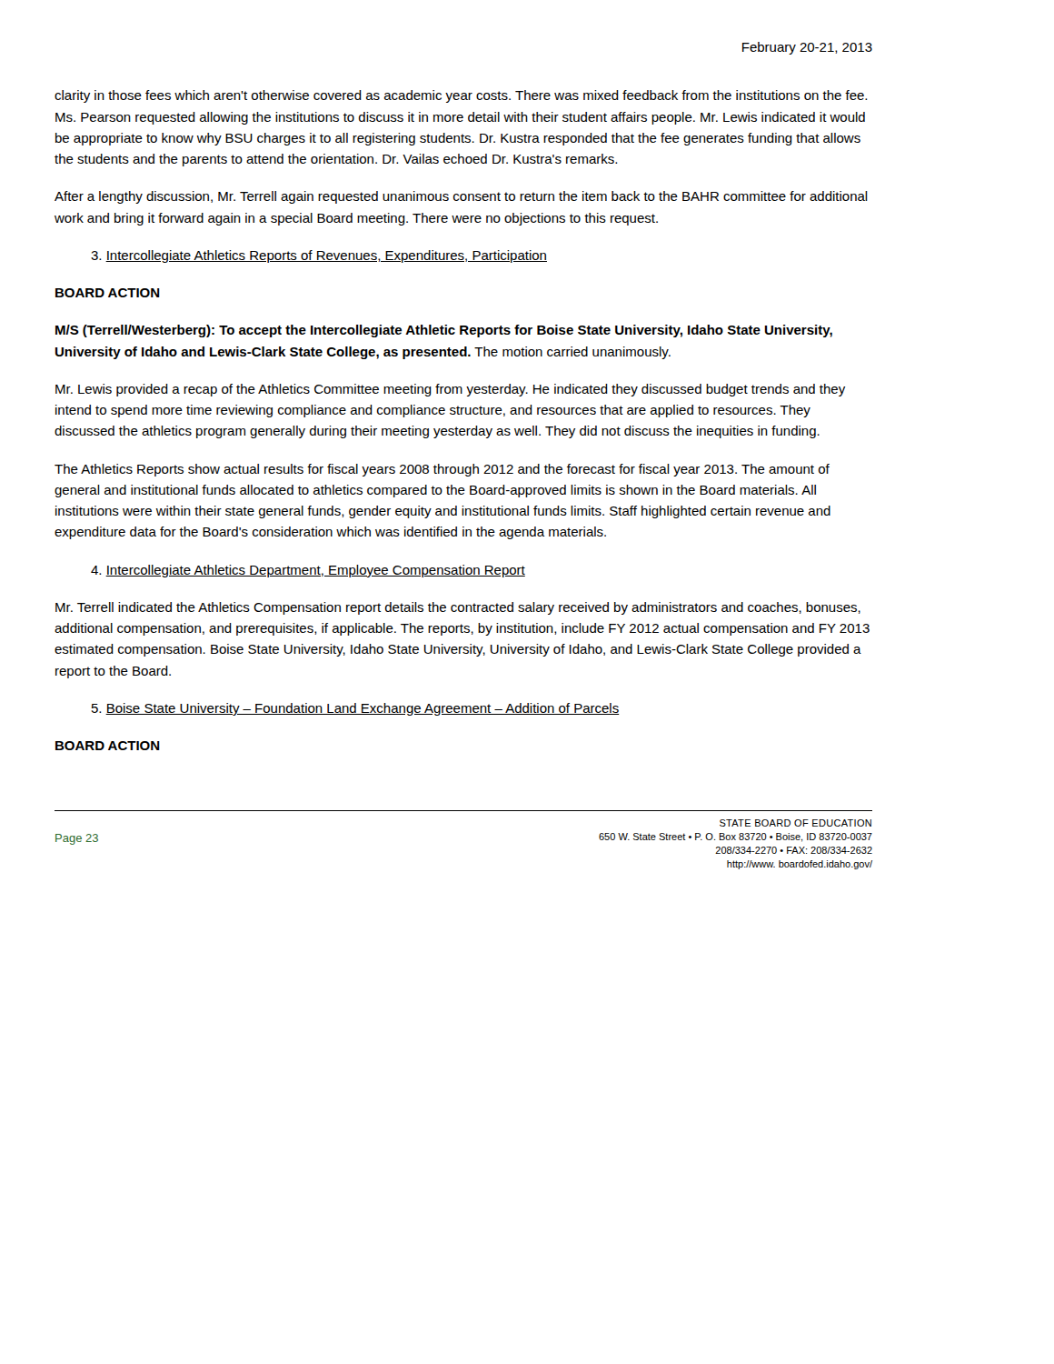February 20-21, 2013
clarity in those fees which aren't otherwise covered as academic year costs. There was mixed feedback from the institutions on the fee. Ms. Pearson requested allowing the institutions to discuss it in more detail with their student affairs people. Mr. Lewis indicated it would be appropriate to know why BSU charges it to all registering students. Dr. Kustra responded that the fee generates funding that allows the students and the parents to attend the orientation. Dr. Vailas echoed Dr. Kustra's remarks.
After a lengthy discussion, Mr. Terrell again requested unanimous consent to return the item back to the BAHR committee for additional work and bring it forward again in a special Board meeting. There were no objections to this request.
3. Intercollegiate Athletics Reports of Revenues, Expenditures, Participation
BOARD ACTION
M/S (Terrell/Westerberg): To accept the Intercollegiate Athletic Reports for Boise State University, Idaho State University, University of Idaho and Lewis-Clark State College, as presented. The motion carried unanimously.
Mr. Lewis provided a recap of the Athletics Committee meeting from yesterday. He indicated they discussed budget trends and they intend to spend more time reviewing compliance and compliance structure, and resources that are applied to resources. They discussed the athletics program generally during their meeting yesterday as well. They did not discuss the inequities in funding.
The Athletics Reports show actual results for fiscal years 2008 through 2012 and the forecast for fiscal year 2013. The amount of general and institutional funds allocated to athletics compared to the Board-approved limits is shown in the Board materials. All institutions were within their state general funds, gender equity and institutional funds limits. Staff highlighted certain revenue and expenditure data for the Board's consideration which was identified in the agenda materials.
4. Intercollegiate Athletics Department, Employee Compensation Report
Mr. Terrell indicated the Athletics Compensation report details the contracted salary received by administrators and coaches, bonuses, additional compensation, and prerequisites, if applicable. The reports, by institution, include FY 2012 actual compensation and FY 2013 estimated compensation. Boise State University, Idaho State University, University of Idaho, and Lewis-Clark State College provided a report to the Board.
5. Boise State University – Foundation Land Exchange Agreement – Addition of Parcels
BOARD ACTION
Page 23
STATE BOARD OF EDUCATION
650 W. State Street • P. O. Box 83720 • Boise, ID 83720-0037
208/334-2270 • FAX: 208/334-2632
http://www. boardofed.idaho.gov/